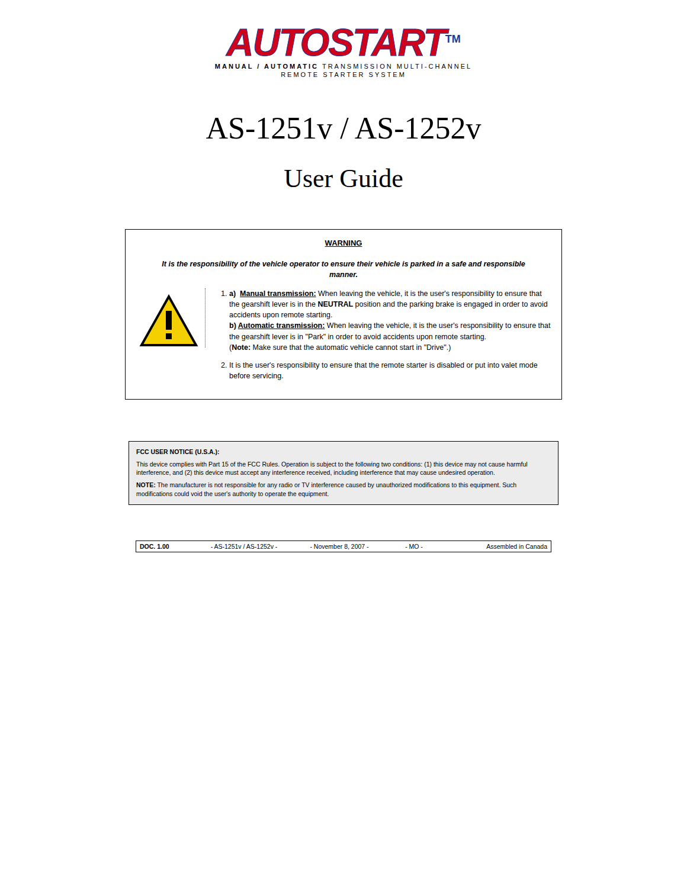AUTOSTARTTM
MANUAL / AUTOMATIC TRANSMISSION MULTI-CHANNEL
REMOTE STARTER SYSTEM
AS-1251v / AS-1252v
User Guide
WARNING
It is the responsibility of the vehicle operator to ensure their vehicle is parked in a safe and responsible manner.
a) Manual transmission: When leaving the vehicle, it is the user's responsibility to ensure that the gearshift lever is in the NEUTRAL position and the parking brake is engaged in order to avoid accidents upon remote starting.
b) Automatic transmission: When leaving the vehicle, it is the user's responsibility to ensure that the gearshift lever is in "Park" in order to avoid accidents upon remote starting.
(Note: Make sure that the automatic vehicle cannot start in "Drive".)
It is the user's responsibility to ensure that the remote starter is disabled or put into valet mode before servicing.
FCC USER NOTICE (U.S.A.):
This device complies with Part 15 of the FCC Rules. Operation is subject to the following two conditions: (1) this device may not cause harmful interference, and (2) this device must accept any interference received, including interference that may cause undesired operation.
NOTE: The manufacturer is not responsible for any radio or TV interference caused by unauthorized modifications to this equipment. Such modifications could void the user's authority to operate the equipment.
| DOC. 1.00 | - AS-1251v / AS-1252v - | - November 8, 2007 - | - MO - | Assembled in Canada |